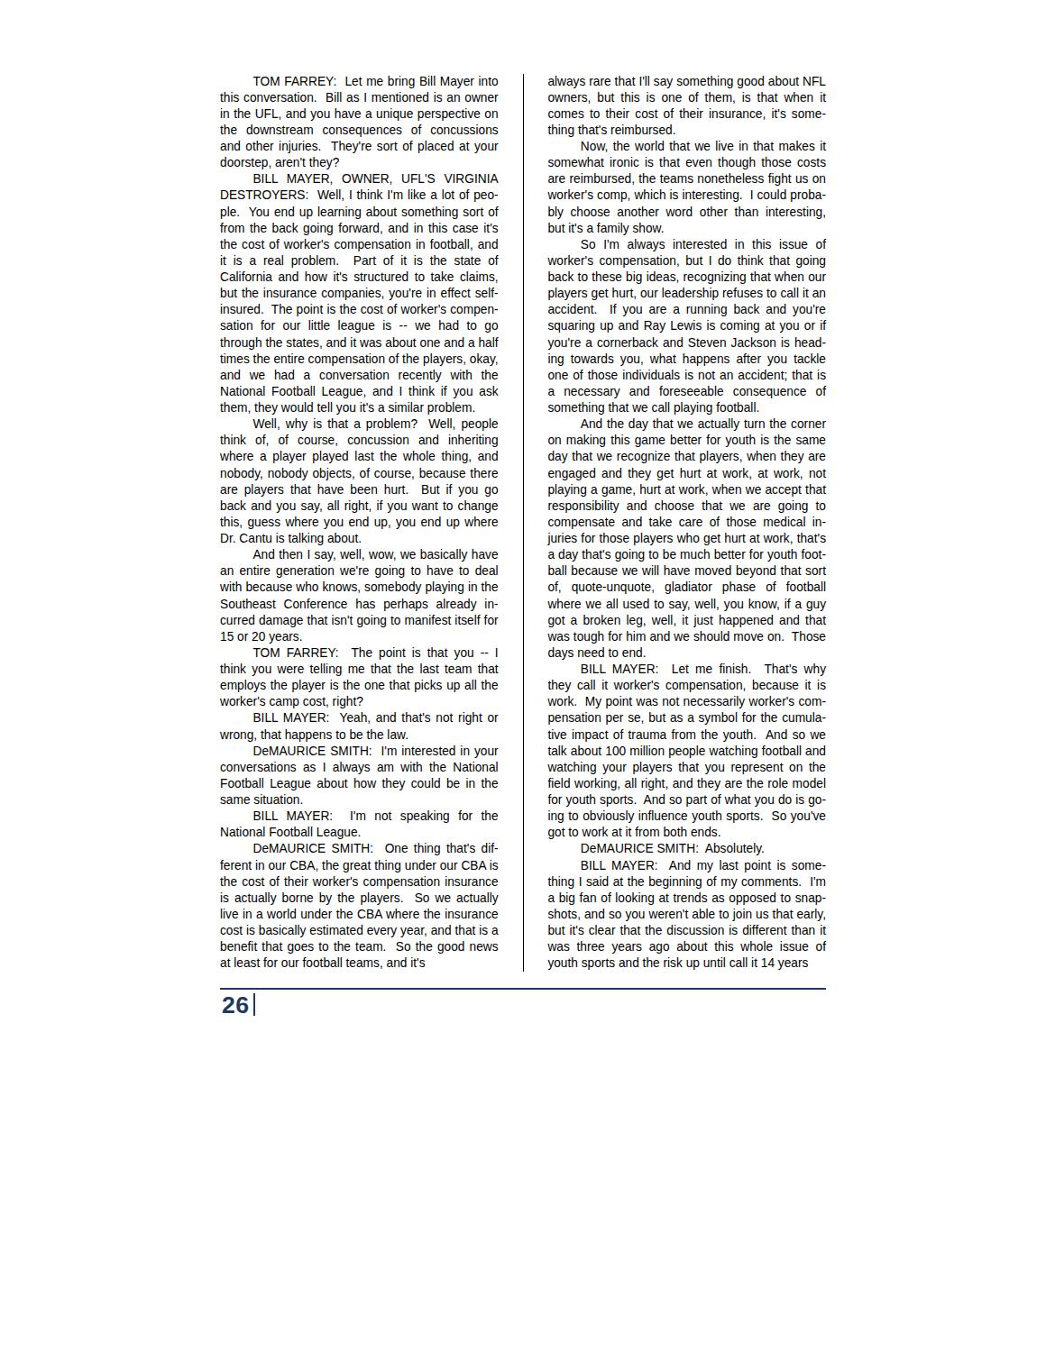TOM FARREY: Let me bring Bill Mayer into this conversation. Bill as I mentioned is an owner in the UFL, and you have a unique perspective on the downstream consequences of concussions and other injuries. They're sort of placed at your doorstep, aren't they?
BILL MAYER, OWNER, UFL'S VIRGINIA DESTROYERS: Well, I think I'm like a lot of people. You end up learning about something sort of from the back going forward, and in this case it's the cost of worker's compensation in football, and it is a real problem. Part of it is the state of California and how it's structured to take claims, but the insurance companies, you're in effect self-insured. The point is the cost of worker's compensation for our little league is -- we had to go through the states, and it was about one and a half times the entire compensation of the players, okay, and we had a conversation recently with the National Football League, and I think if you ask them, they would tell you it's a similar problem.
Well, why is that a problem? Well, people think of, of course, concussion and inheriting where a player played last the whole thing, and nobody, nobody objects, of course, because there are players that have been hurt. But if you go back and you say, all right, if you want to change this, guess where you end up, you end up where Dr. Cantu is talking about.
And then I say, well, wow, we basically have an entire generation we're going to have to deal with because who knows, somebody playing in the Southeast Conference has perhaps already incurred damage that isn't going to manifest itself for 15 or 20 years.
TOM FARREY: The point is that you -- I think you were telling me that the last team that employs the player is the one that picks up all the worker's camp cost, right?
BILL MAYER: Yeah, and that's not right or wrong, that happens to be the law.
DeMAURICE SMITH: I'm interested in your conversations as I always am with the National Football League about how they could be in the same situation.
BILL MAYER: I'm not speaking for the National Football League.
DeMAURICE SMITH: One thing that's different in our CBA, the great thing under our CBA is the cost of their worker's compensation insurance is actually borne by the players. So we actually live in a world under the CBA where the insurance cost is basically estimated every year, and that is a benefit that goes to the team. So the good news at least for our football teams, and it's
always rare that I'll say something good about NFL owners, but this is one of them, is that when it comes to their cost of their insurance, it's something that's reimbursed.
Now, the world that we live in that makes it somewhat ironic is that even though those costs are reimbursed, the teams nonetheless fight us on worker's comp, which is interesting. I could probably choose another word other than interesting, but it's a family show.
So I'm always interested in this issue of worker's compensation, but I do think that going back to these big ideas, recognizing that when our players get hurt, our leadership refuses to call it an accident. If you are a running back and you're squaring up and Ray Lewis is coming at you or if you're a cornerback and Steven Jackson is heading towards you, what happens after you tackle one of those individuals is not an accident; that is a necessary and foreseeable consequence of something that we call playing football.
And the day that we actually turn the corner on making this game better for youth is the same day that we recognize that players, when they are engaged and they get hurt at work, at work, not playing a game, hurt at work, when we accept that responsibility and choose that we are going to compensate and take care of those medical injuries for those players who get hurt at work, that's a day that's going to be much better for youth football because we will have moved beyond that sort of, quote-unquote, gladiator phase of football where we all used to say, well, you know, if a guy got a broken leg, well, it just happened and that was tough for him and we should move on. Those days need to end.
BILL MAYER: Let me finish. That's why they call it worker's compensation, because it is work. My point was not necessarily worker's compensation per se, but as a symbol for the cumulative impact of trauma from the youth. And so we talk about 100 million people watching football and watching your players that you represent on the field working, all right, and they are the role model for youth sports. And so part of what you do is going to obviously influence youth sports. So you've got to work at it from both ends.
DeMAURICE SMITH: Absolutely.
BILL MAYER: And my last point is something I said at the beginning of my comments. I'm a big fan of looking at trends as opposed to snapshots, and so you weren't able to join us that early, but it's clear that the discussion is different than it was three years ago about this whole issue of youth sports and the risk up until call it 14 years
26